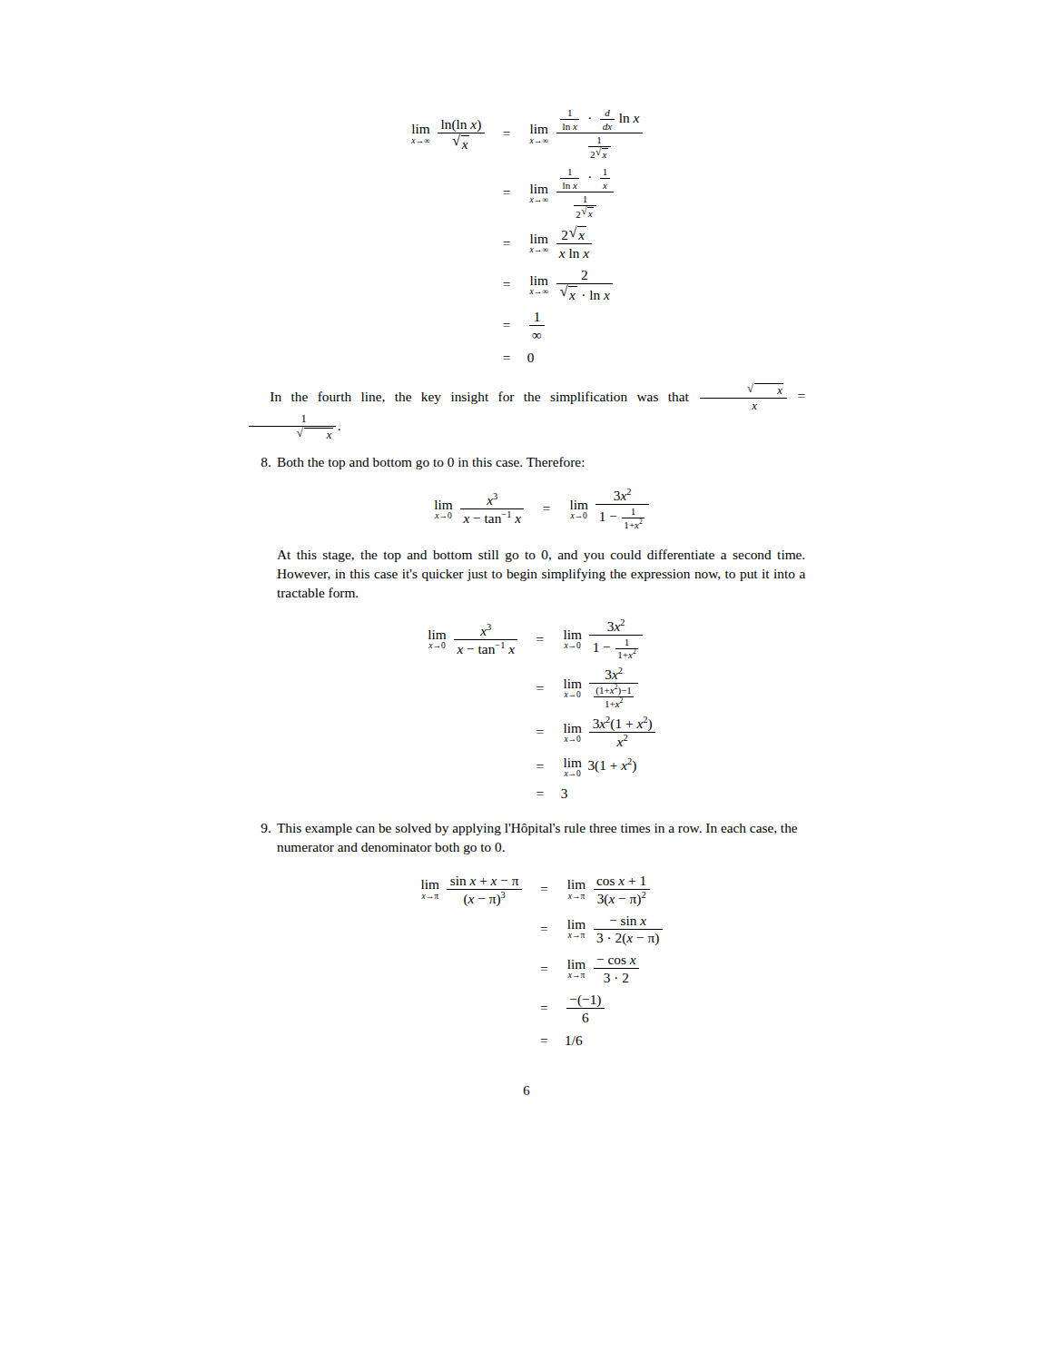| lim x →∞ ln ( ln x ) x | = | lim x →∞ 1 ln x · d dx ln x 1 2 x |
| | = | lim x →∞ 1 ln x · 1 x 1 2 x |
| | = | lim x →∞ 2 x x ln x |
| | = | lim x →∞ 2 x · ln x |
| | = | 1 ∞ |
| | = | 0 |
In the fourth line, the key insight for the simplification was that xx = 1 x.
8. Both the top and bottom go to 0 in this case. Therefore:
| lim x →0 x 3 x − tan −1 x | = | lim x →0 3 x 2 1 − 1 1+ x 2 |
At this stage, the top and bottom still go to 0, and you could differentiate a second time. However, in this case it's quicker just to begin simplifying the expression now, to put it into a tractable form.
| lim x →0 x 3 x − tan −1 x | = | lim x →0 3 x 2 1 − 1 1+ x 2 |
| | = | lim x →0 3 x 2 (1+ x 2 )−1 1+ x 2 |
| | = | lim x →0 3 x 2 (1 + x 2 ) x 2 |
| | = | lim x →0 3(1 + x 2 ) |
| | = | 3 |
9. This example can be solved by applying l'Hôpital's rule three times in a row. In each case, the numerator and denominator both go to 0.
| lim x →π sin x + x − π ( x − π) 3 | = | lim x →π cos x + 1 3( x − π) 2 |
| | = | lim x →π − sin x 3 · 2( x − π) |
| | = | lim x →π − cos x 3 · 2 |
| | = | −(−1) 6 |
| | = | 1/6 |
6